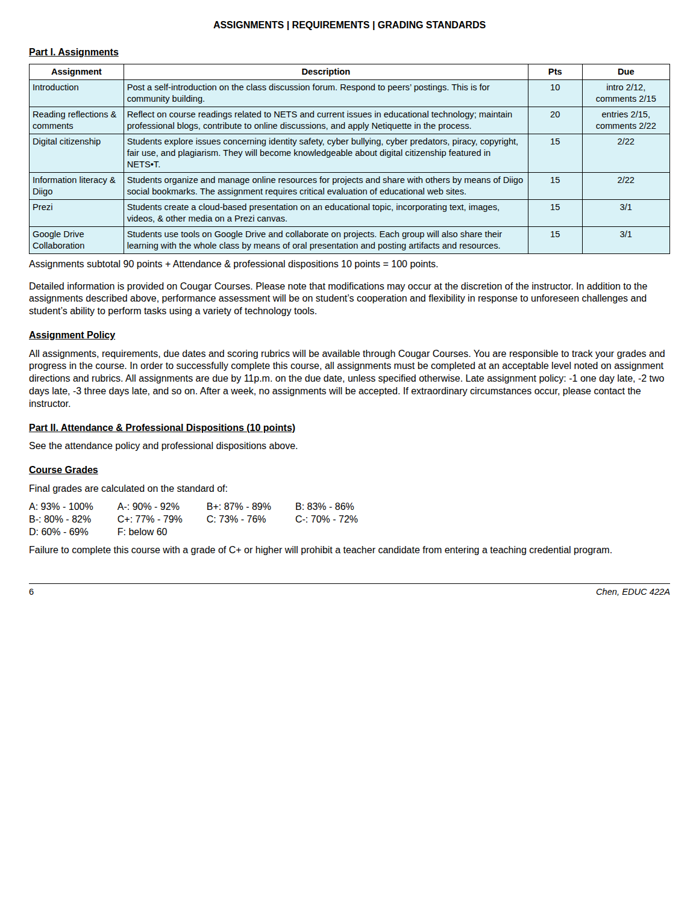ASSIGNMENTS | REQUIREMENTS | GRADING STANDARDS
Part I. Assignments
| Assignment | Description | Pts | Due |
| --- | --- | --- | --- |
| Introduction | Post a self-introduction on the class discussion forum. Respond to peers’ postings. This is for community building. | 10 | intro 2/12, comments 2/15 |
| Reading reflections & comments | Reflect on course readings related to NETS and current issues in educational technology; maintain professional blogs, contribute to online discussions, and apply Netiquette in the process. | 20 | entries 2/15, comments 2/22 |
| Digital citizenship | Students explore issues concerning identity safety, cyber bullying, cyber predators, piracy, copyright, fair use, and plagiarism. They will become knowledgeable about digital citizenship featured in NETS•T. | 15 | 2/22 |
| Information literacy & Diigo | Students organize and manage online resources for projects and share with others by means of Diigo social bookmarks. The assignment requires critical evaluation of educational web sites. | 15 | 2/22 |
| Prezi | Students create a cloud-based presentation on an educational topic, incorporating text, images, videos, & other media on a Prezi canvas. | 15 | 3/1 |
| Google Drive Collaboration | Students use tools on Google Drive and collaborate on projects. Each group will also share their learning with the whole class by means of oral presentation and posting artifacts and resources. | 15 | 3/1 |
Assignments subtotal 90 points + Attendance & professional dispositions 10 points = 100 points.
Detailed information is provided on Cougar Courses. Please note that modifications may occur at the discretion of the instructor. In addition to the assignments described above, performance assessment will be on student’s cooperation and flexibility in response to unforeseen challenges and student’s ability to perform tasks using a variety of technology tools.
Assignment Policy
All assignments, requirements, due dates and scoring rubrics will be available through Cougar Courses. You are responsible to track your grades and progress in the course. In order to successfully complete this course, all assignments must be completed at an acceptable level noted on assignment directions and rubrics. All assignments are due by 11p.m. on the due date, unless specified otherwise. Late assignment policy: -1 one day late, -2 two days late, -3 three days late, and so on. After a week, no assignments will be accepted. If extraordinary circumstances occur, please contact the instructor.
Part II. Attendance & Professional Dispositions (10 points)
See the attendance policy and professional dispositions above.
Course Grades
Final grades are calculated on the standard of:
| A: 93% - 100% | A-: 90% - 92% | B+: 87% - 89% | B: 83% - 86% |
| B-: 80% - 82% | C+: 77% - 79% | C: 73% - 76% | C-: 70% - 72% |
| D: 60% - 69% | F: below 60 | | |
Failure to complete this course with a grade of C+ or higher will prohibit a teacher candidate from entering a teaching credential program.
6 Chen, EDUC 422A